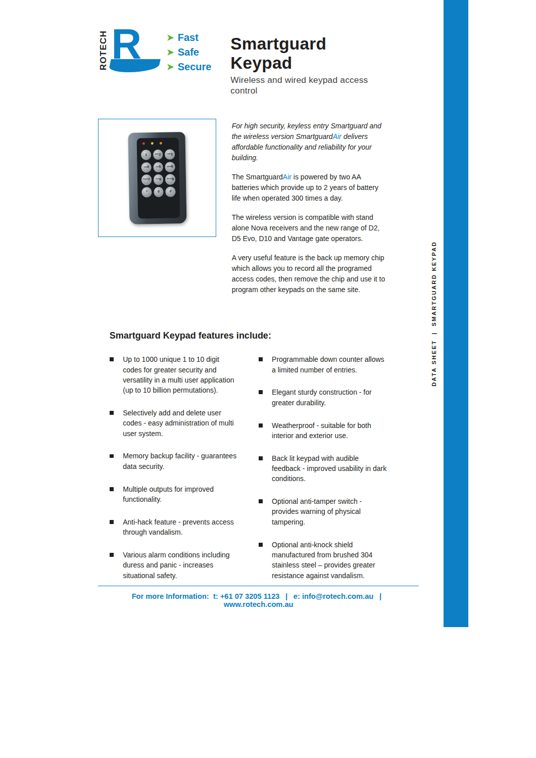DATA SHEET | SMARTGUARD KEYPAD
ROTECH R
➤Fast
➤Safe
➤Secure
Smartguard Keypad
Wireless and wired keypad access control
1 ABC 2 DEF 3 GHI 4 JKL 5 MNO 6 PQRS 7 TUV 8 WXYZ 9 * 0 #
For high security, keyless entry Smartguard and the wireless version SmartguardAir delivers affordable functionality and reliability for your building.
The SmartguardAir is powered by two AA batteries which provide up to 2 years of battery life when operated 300 times a day.
The wireless version is compatible with stand alone Nova receivers and the new range of D2, D5 Evo, D10 and Vantage gate operators.
A very useful feature is the back up memory chip which allows you to record all the programed access codes, then remove the chip and use it to program other keypads on the same site.
Smartguard Keypad features include:
Up to 1000 unique 1 to 10 digit codes for greater security and versatility in a multi user application (up to 10 billion permutations).
Selectively add and delete user codes - easy administration of multi user system.
Memory backup facility - guarantees data security.
Multiple outputs for improved functionality.
Anti-hack feature - prevents access through vandalism.
Various alarm conditions including duress and panic - increases situational safety.
Programmable down counter allows a limited number of entries.
Elegant sturdy construction - for greater durability.
Weatherproof - suitable for both interior and exterior use.
Back lit keypad with audible feedback - improved usability in dark conditions.
Optional anti-tamper switch - provides warning of physical tampering.
Optional anti-knock shield manufactured from brushed 304 stainless steel – provides greater resistance against vandalism.
For more Information: t: +61 07 3205 1123 | e: info@rotech.com.au | www.rotech.com.au